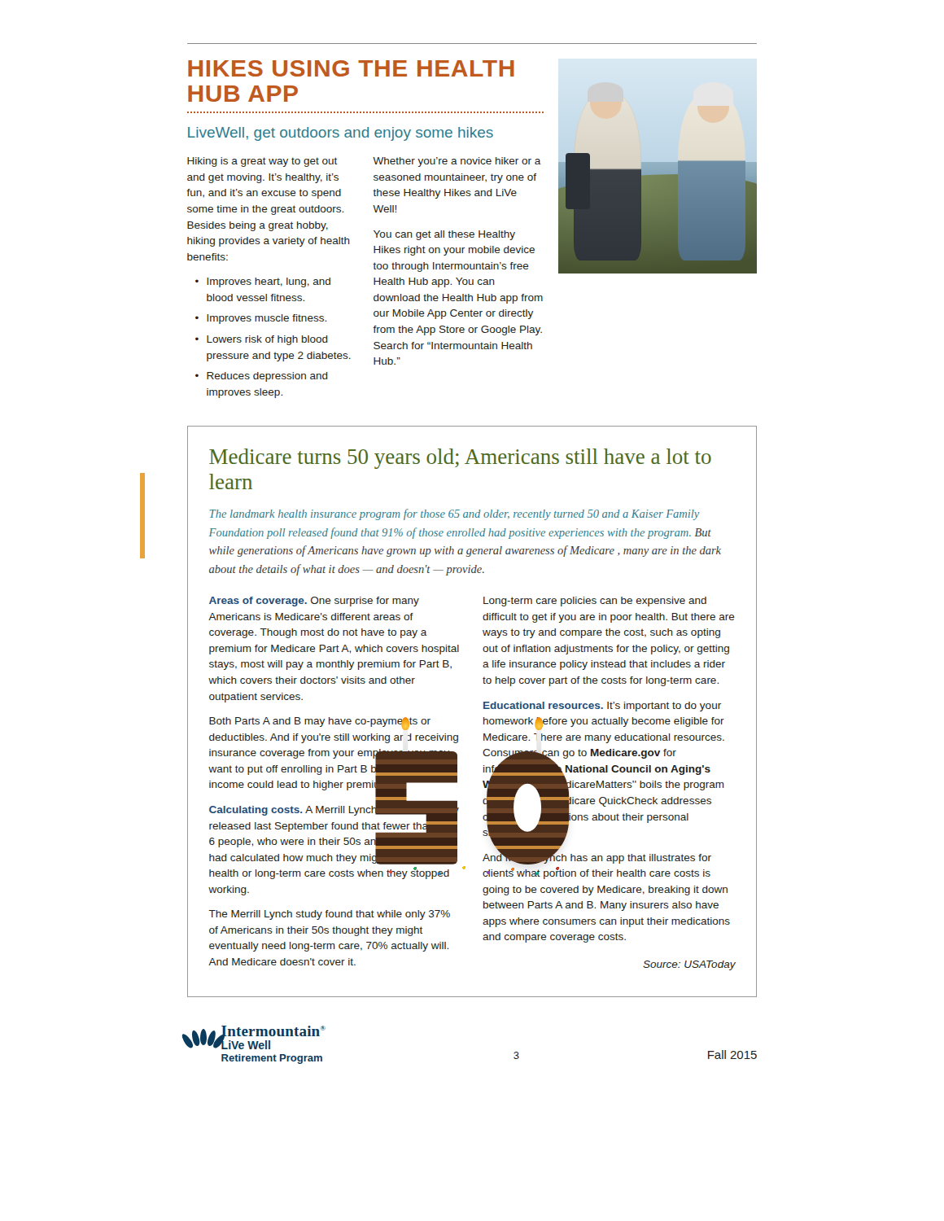Hikes using the Health Hub app
LiveWell, get outdoors and enjoy some hikes
Hiking is a great way to get out and get moving. It’s healthy, it’s fun, and it’s an excuse to spend some time in the great outdoors. Besides being a great hobby, hiking provides a variety of health benefits:
Improves heart, lung, and blood vessel fitness.
Improves muscle fitness.
Lowers risk of high blood pressure and type 2 diabetes.
Reduces depression and improves sleep.
Whether you’re a novice hiker or a seasoned mountaineer, try one of these Healthy Hikes and LiVe Well!
You can get all these Healthy Hikes right on your mobile device too through Intermountain’s free Health Hub app. You can download the Health Hub app from our Mobile App Center or directly from the App Store or Google Play. Search for “Intermountain Health Hub.”
Medicare turns 50 years old; Americans still have a lot to learn
The landmark health insurance program for those 65 and older, recently turned 50 and a Kaiser Family Foundation poll released found that 91% of those enrolled had positive experiences with the program. But while generations of Americans have grown up with a general awareness of Medicare , many are in the dark about the details of what it does — and doesn't — provide.
Areas of coverage. One surprise for many Americans is Medicare's different areas of coverage. Though most do not have to pay a premium for Medicare Part A, which covers hospital stays, most will pay a monthly premium for Part B, which covers their doctors' visits and other outpatient services.
Both Parts A and B may have co-payments or deductibles. And if you're still working and receiving insurance coverage from your employer, you may want to put off enrolling in Part B because your income could lead to higher premiums.
Calculating costs. A Merrill Lynch retirement study released last September found that fewer than 1 in 6 people, who were in their 50s and not yet retired, had calculated how much they might need to cover health or long-term care costs when they stopped working.
The Merrill Lynch study found that while only 37% of Americans in their 50s thought they might eventually need long-term care, 70% actually will. And Medicare doesn't cover it.
Long-term care policies can be expensive and difficult to get if you are in poor health. But there are ways to try and compare the cost, such as opting out of inflation adjustments for the policy, or getting a life insurance policy instead that includes a rider to help cover part of the costs for long-term care.
Educational resources. It’s important to do your homework before you actually become eligible for Medicare. There are many educational resources. Consumers can go to Medicare.gov for information. The National Council on Aging's Web tool "MyMedicareMatters'' boils the program down, and its Medicare QuickCheck addresses consumers' questions about their personal situation.
And Merrill Lynch has an app that illustrates for clients what portion of their health care costs is going to be covered by Medicare, breaking it down between Parts A and B. Many insurers also have apps where consumers can input their medications and compare coverage costs.
Source: USAToday
Intermountain®
LiVe Well
Retirement Program
3
Fall 2015